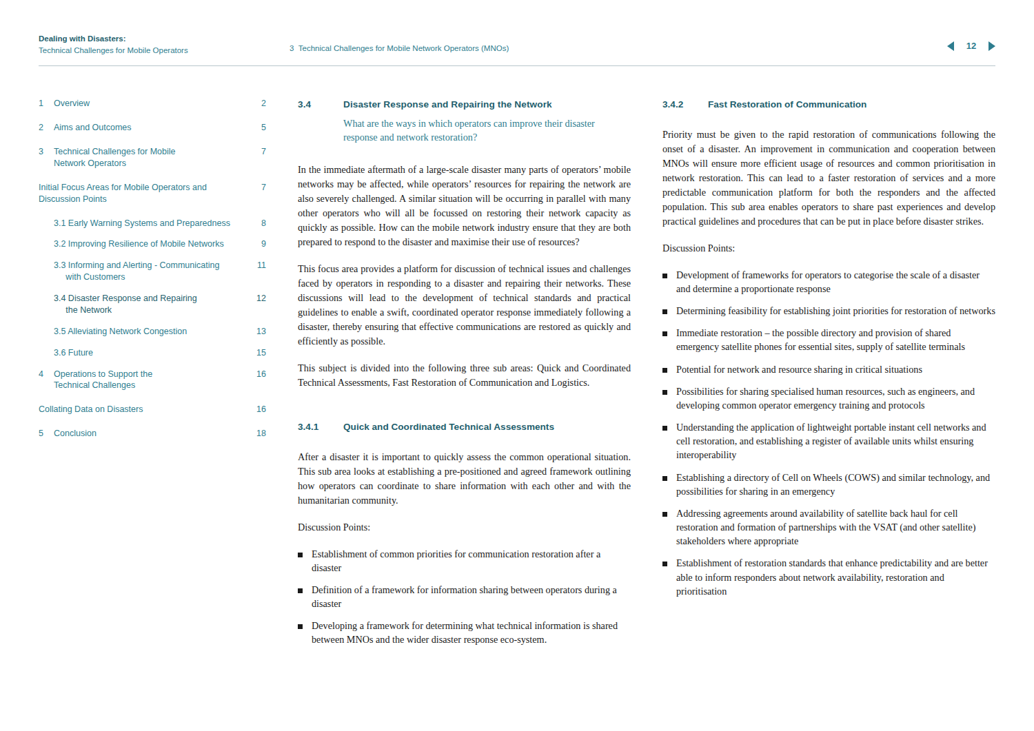Dealing with Disasters: Technical Challenges for Mobile Operators
3 Technical Challenges for Mobile Network Operators (MNOs)
12
1 Overview 2
2 Aims and Outcomes 5
3 Technical Challenges for Mobile
Network Operators 7
Initial Focus Areas for Mobile Operators and
Discussion Points 7
3.1 Early Warning Systems and Preparedness 8
3.2 Improving Resilience of Mobile Networks 9
3.3 Informing and Alerting - Communicating
with Customers 11
3.4 Disaster Response and Repairing
the Network 12
3.5 Alleviating Network Congestion 13
3.6 Future 15
4 Operations to Support the
Technical Challenges 16
Collating Data on Disasters 16
5 Conclusion 18
3.4 Disaster Response and Repairing the Network
What are the ways in which operators can improve their disaster response and network restoration?
In the immediate aftermath of a large-scale disaster many parts of operators’ mobile networks may be affected, while operators’ resources for repairing the network are also severely challenged. A similar situation will be occurring in parallel with many other operators who will all be focussed on restoring their network capacity as quickly as possible. How can the mobile network industry ensure that they are both prepared to respond to the disaster and maximise their use of resources?
This focus area provides a platform for discussion of technical issues and challenges faced by operators in responding to a disaster and repairing their networks. These discussions will lead to the development of technical standards and practical guidelines to enable a swift, coordinated operator response immediately following a disaster, thereby ensuring that effective communications are restored as quickly and efficiently as possible.
This subject is divided into the following three sub areas: Quick and Coordinated Technical Assessments, Fast Restoration of Communication and Logistics.
3.4.1 Quick and Coordinated Technical Assessments
After a disaster it is important to quickly assess the common operational situation. This sub area looks at establishing a pre-positioned and agreed framework outlining how operators can coordinate to share information with each other and with the humanitarian community.
Discussion Points:
Establishment of common priorities for communication restoration after a disaster
Definition of a framework for information sharing between operators during a disaster
Developing a framework for determining what technical information is shared between MNOs and the wider disaster response eco-system.
3.4.2 Fast Restoration of Communication
Priority must be given to the rapid restoration of communications following the onset of a disaster. An improvement in communication and cooperation between MNOs will ensure more efficient usage of resources and common prioritisation in network restoration. This can lead to a faster restoration of services and a more predictable communication platform for both the responders and the affected population. This sub area enables operators to share past experiences and develop practical guidelines and procedures that can be put in place before disaster strikes.
Discussion Points:
Development of frameworks for operators to categorise the scale of a disaster and determine a proportionate response
Determining feasibility for establishing joint priorities for restoration of networks
Immediate restoration – the possible directory and provision of shared emergency satellite phones for essential sites, supply of satellite terminals
Potential for network and resource sharing in critical situations
Possibilities for sharing specialised human resources, such as engineers, and developing common operator emergency training and protocols
Understanding the application of lightweight portable instant cell networks and cell restoration, and establishing a register of available units whilst ensuring interoperability
Establishing a directory of Cell on Wheels (COWS) and similar technology, and possibilities for sharing in an emergency
Addressing agreements around availability of satellite back haul for cell restoration and formation of partnerships with the VSAT (and other satellite) stakeholders where appropriate
Establishment of restoration standards that enhance predictability and are better able to inform responders about network availability, restoration and prioritisation